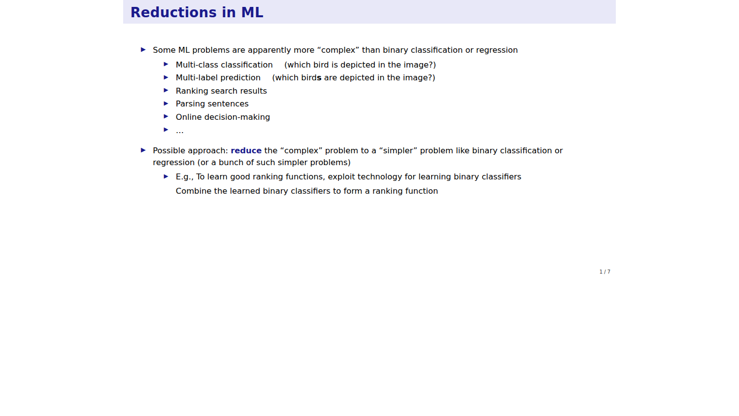Reductions in ML
Some ML problems are apparently more “complex” than binary classification or regression
Multi-class classification (which bird is depicted in the image?)
Multi-label prediction (which birds are depicted in the image?)
Ranking search results
Parsing sentences
Online decision-making
…
Possible approach: reduce the “complex” problem to a “simpler” problem like binary classification or regression (or a bunch of such simpler problems)
E.g., To learn good ranking functions, exploit technology for learning binary classifiers Combine the learned binary classifiers to form a ranking function
1 / 7